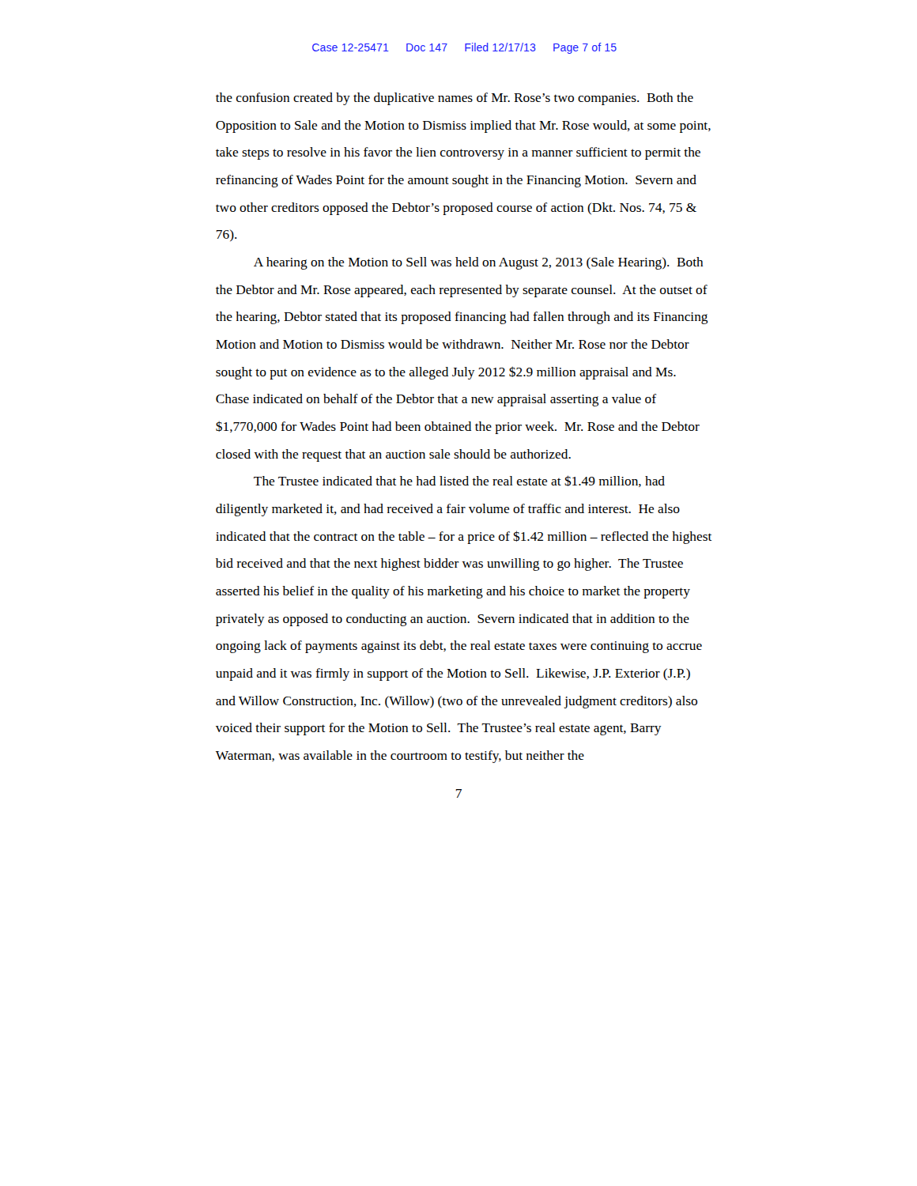Case 12-25471 Doc 147 Filed 12/17/13 Page 7 of 15
the confusion created by the duplicative names of Mr. Rose’s two companies. Both the Opposition to Sale and the Motion to Dismiss implied that Mr. Rose would, at some point, take steps to resolve in his favor the lien controversy in a manner sufficient to permit the refinancing of Wades Point for the amount sought in the Financing Motion. Severn and two other creditors opposed the Debtor’s proposed course of action (Dkt. Nos. 74, 75 & 76).
A hearing on the Motion to Sell was held on August 2, 2013 (Sale Hearing). Both the Debtor and Mr. Rose appeared, each represented by separate counsel. At the outset of the hearing, Debtor stated that its proposed financing had fallen through and its Financing Motion and Motion to Dismiss would be withdrawn. Neither Mr. Rose nor the Debtor sought to put on evidence as to the alleged July 2012 $2.9 million appraisal and Ms. Chase indicated on behalf of the Debtor that a new appraisal asserting a value of $1,770,000 for Wades Point had been obtained the prior week. Mr. Rose and the Debtor closed with the request that an auction sale should be authorized.
The Trustee indicated that he had listed the real estate at $1.49 million, had diligently marketed it, and had received a fair volume of traffic and interest. He also indicated that the contract on the table – for a price of $1.42 million – reflected the highest bid received and that the next highest bidder was unwilling to go higher. The Trustee asserted his belief in the quality of his marketing and his choice to market the property privately as opposed to conducting an auction. Severn indicated that in addition to the ongoing lack of payments against its debt, the real estate taxes were continuing to accrue unpaid and it was firmly in support of the Motion to Sell. Likewise, J.P. Exterior (J.P.) and Willow Construction, Inc. (Willow) (two of the unrevealed judgment creditors) also voiced their support for the Motion to Sell. The Trustee’s real estate agent, Barry Waterman, was available in the courtroom to testify, but neither the
7